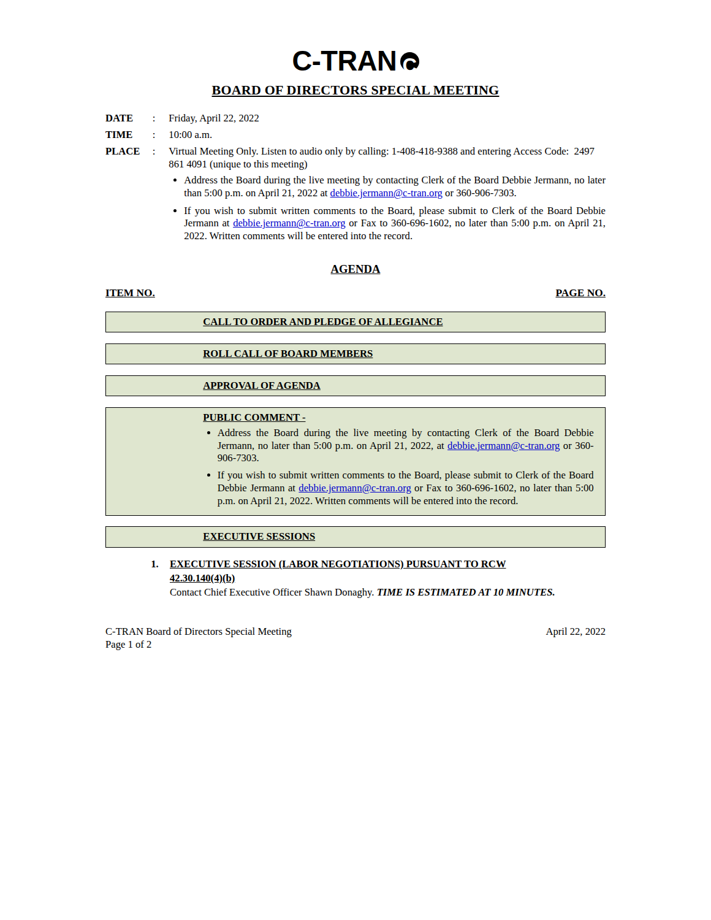C-TRAN
BOARD OF DIRECTORS SPECIAL MEETING
| DATE | : | Friday, April 22, 2022 |
| TIME | : | 10:00 a.m. |
| PLACE | : | Virtual Meeting Only. Listen to audio only by calling: 1-408-418-9388 and entering Access Code: 2497 861 4091 (unique to this meeting) Address the Board during the live meeting by contacting Clerk of the Board Debbie Jermann, no later than 5:00 p.m. on April 21, 2022 at debbie.jermann@c-tran.org or 360-906-7303. If you wish to submit written comments to the Board, please submit to Clerk of the Board Debbie Jermann at debbie.jermann@c-tran.org or Fax to 360-696-1602, no later than 5:00 p.m. on April 21, 2022. Written comments will be entered into the record. |
AGENDA
ITEM NO. PAGE NO.
CALL TO ORDER AND PLEDGE OF ALLEGIANCE
ROLL CALL OF BOARD MEMBERS
APPROVAL OF AGENDA
PUBLIC COMMENT -
Address the Board during the live meeting by contacting Clerk of the Board Debbie Jermann, no later than 5:00 p.m. on April 21, 2022, at debbie.jermann@c-tran.org or 360-906-7303.
If you wish to submit written comments to the Board, please submit to Clerk of the Board Debbie Jermann at debbie.jermann@c-tran.org or Fax to 360-696-1602, no later than 5:00 p.m. on April 21, 2022. Written comments will be entered into the record.
EXECUTIVE SESSIONS
1.
EXECUTIVE SESSION (LABOR NEGOTIATIONS) PURSUANT TO RCW 42.30.140(4)(b) Contact Chief Executive Officer Shawn Donaghy. TIME IS ESTIMATED AT 10 MINUTES.
C-TRAN Board of Directors Special Meeting
Page 1 of 2
April 22, 2022